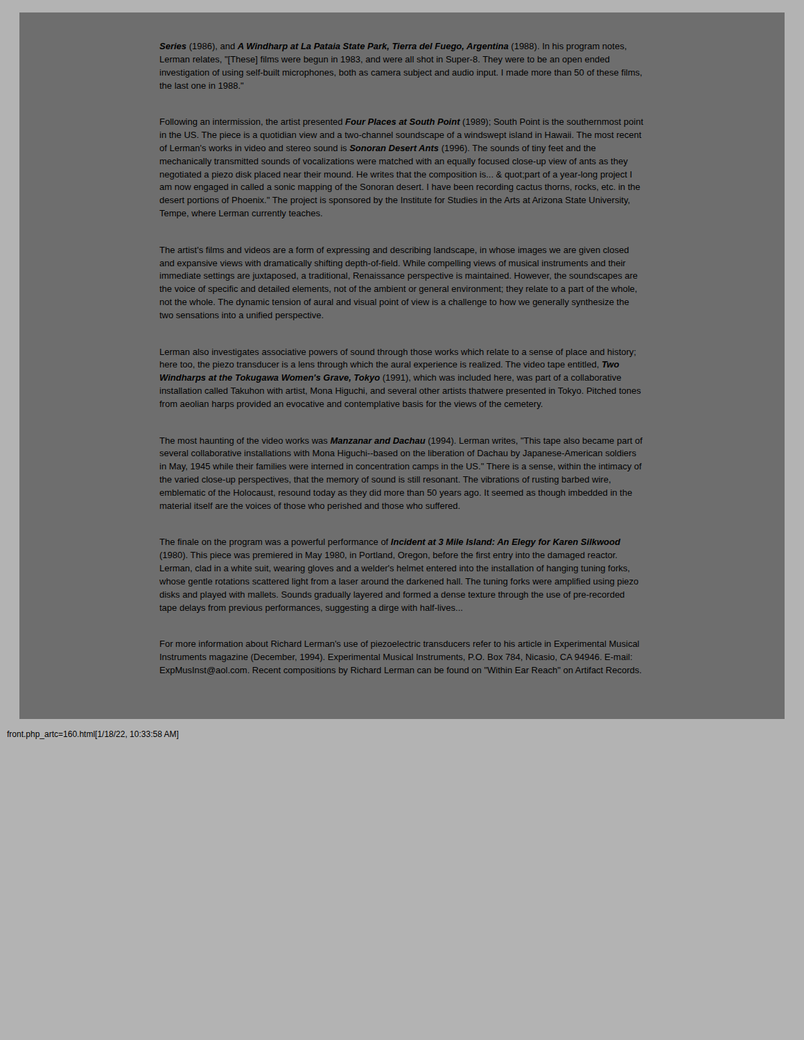Series (1986), and A Windharp at La Pataia State Park, Tierra del Fuego, Argentina (1988). In his program notes, Lerman relates, "[These] films were begun in 1983, and were all shot in Super-8. They were to be an open ended investigation of using self-built microphones, both as camera subject and audio input. I made more than 50 of these films, the last one in 1988."
Following an intermission, the artist presented Four Places at South Point (1989); South Point is the southernmost point in the US. The piece is a quotidian view and a two-channel soundscape of a windswept island in Hawaii. The most recent of Lerman's works in video and stereo sound is Sonoran Desert Ants (1996). The sounds of tiny feet and the mechanically transmitted sounds of vocalizations were matched with an equally focused close-up view of ants as they negotiated a piezo disk placed near their mound. He writes that the composition is... & quot;part of a year-long project I am now engaged in called a sonic mapping of the Sonoran desert. I have been recording cactus thorns, rocks, etc. in the desert portions of Phoenix." The project is sponsored by the Institute for Studies in the Arts at Arizona State University, Tempe, where Lerman currently teaches.
The artist's films and videos are a form of expressing and describing landscape, in whose images we are given closed and expansive views with dramatically shifting depth-of-field. While compelling views of musical instruments and their immediate settings are juxtaposed, a traditional, Renaissance perspective is maintained. However, the soundscapes are the voice of specific and detailed elements, not of the ambient or general environment; they relate to a part of the whole, not the whole. The dynamic tension of aural and visual point of view is a challenge to how we generally synthesize the two sensations into a unified perspective.
Lerman also investigates associative powers of sound through those works which relate to a sense of place and history; here too, the piezo transducer is a lens through which the aural experience is realized. The video tape entitled, Two Windharps at the Tokugawa Women's Grave, Tokyo (1991), which was included here, was part of a collaborative installation called Takuhon with artist, Mona Higuchi, and several other artists thatwere presented in Tokyo. Pitched tones from aeolian harps provided an evocative and contemplative basis for the views of the cemetery.
The most haunting of the video works was Manzanar and Dachau (1994). Lerman writes, "This tape also became part of several collaborative installations with Mona Higuchi--based on the liberation of Dachau by Japanese-American soldiers in May, 1945 while their families were interned in concentration camps in the US." There is a sense, within the intimacy of the varied close-up perspectives, that the memory of sound is still resonant. The vibrations of rusting barbed wire, emblematic of the Holocaust, resound today as they did more than 50 years ago. It seemed as though imbedded in the material itself are the voices of those who perished and those who suffered.
The finale on the program was a powerful performance of Incident at 3 Mile Island: An Elegy for Karen Silkwood (1980). This piece was premiered in May 1980, in Portland, Oregon, before the first entry into the damaged reactor. Lerman, clad in a white suit, wearing gloves and a welder's helmet entered into the installation of hanging tuning forks, whose gentle rotations scattered light from a laser around the darkened hall. The tuning forks were amplified using piezo disks and played with mallets. Sounds gradually layered and formed a dense texture through the use of pre-recorded tape delays from previous performances, suggesting a dirge with half-lives...
For more information about Richard Lerman's use of piezoelectric transducers refer to his article in Experimental Musical Instruments magazine (December, 1994). Experimental Musical Instruments, P.O. Box 784, Nicasio, CA 94946. E-mail: ExpMusInst@aol.com. Recent compositions by Richard Lerman can be found on "Within Ear Reach" on Artifact Records.
front.php_artc=160.html[1/18/22, 10:33:58 AM]